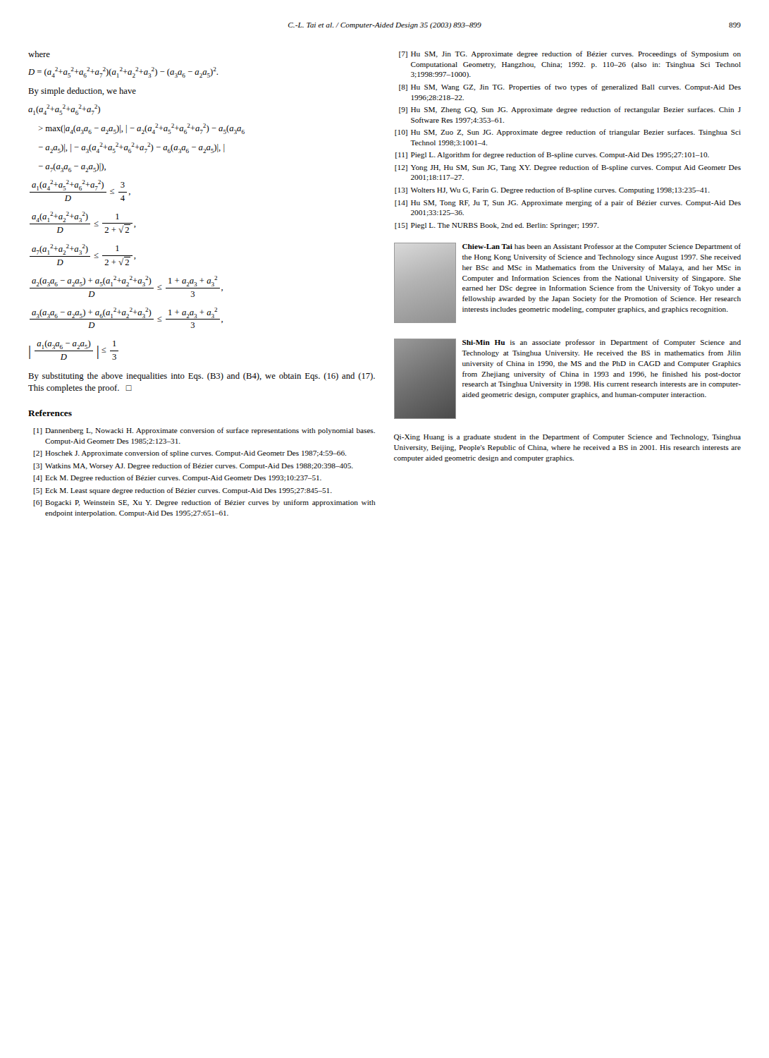C.-L. Tai et al. / Computer-Aided Design 35 (2003) 893–899 899
where
D = (a42+a52+a62+a72)(a12+a22+a32) − (a3a6 − a2a5)2.
By simple deduction, we have
a1(a42+a52+a62+a72)
> max(|a4(a3a6 − a2a5)|, | − a2(a42+a52+a62+a72) − a5(a3a6
− a2a5)|, | − a3(a42+a52+a62+a72) − a6(a3a6 − a2a5)|, |
− a7(a3a6 − a2a5)|),
a1(a42+a52+a62+a72) D ≤ 3 4 ,
a4(a12+a22+a32) D ≤ 1 2 + √2 ,
a7(a12+a22+a32) D ≤ 1 2 + √2 ,
a2(a3a6 − a2a5) + a5(a12+a22+a32) D ≤ 1 + a2a3 + a32 3 ,
a3(a3a6 − a2a5) + a6(a12+a22+a32) D ≤ 1 + a2a3 + a32 3 ,
| a1(a3a6 − a2a5) D | ≤ 1 3
By substituting the above inequalities into Eqs. (B3) and (B4), we obtain Eqs. (16) and (17). This completes the proof. □
References
Dannenberg L, Nowacki H. Approximate conversion of surface representations with polynomial bases. Comput-Aid Geometr Des 1985;2:123–31.
Hoschek J. Approximate conversion of spline curves. Comput-Aid Geometr Des 1987;4:59–66.
Watkins MA, Worsey AJ. Degree reduction of Bézier curves. Comput-Aid Des 1988;20:398–405.
Eck M. Degree reduction of Bézier curves. Comput-Aid Geometr Des 1993;10:237–51.
Eck M. Least square degree reduction of Bézier curves. Comput-Aid Des 1995;27:845–51.
Bogacki P, Weinstein SE, Xu Y. Degree reduction of Bézier curves by uniform approximation with endpoint interpolation. Comput-Aid Des 1995;27:651–61.
Hu SM, Jin TG. Approximate degree reduction of Bézier curves. Proceedings of Symposium on Computational Geometry, Hangzhou, China; 1992. p. 110–26 (also in: Tsinghua Sci Technol 3;1998:997–1000).
Hu SM, Wang GZ, Jin TG. Properties of two types of generalized Ball curves. Comput-Aid Des 1996;28:218–22.
Hu SM, Zheng GQ, Sun JG. Approximate degree reduction of rectangular Bezier surfaces. Chin J Software Res 1997;4:353–61.
Hu SM, Zuo Z, Sun JG. Approximate degree reduction of triangular Bezier surfaces. Tsinghua Sci Technol 1998;3:1001–4.
Piegl L. Algorithm for degree reduction of B-spline curves. Comput-Aid Des 1995;27:101–10.
Yong JH, Hu SM, Sun JG, Tang XY. Degree reduction of B-spline curves. Comput Aid Geometr Des 2001;18:117–27.
Wolters HJ, Wu G, Farin G. Degree reduction of B-spline curves. Computing 1998;13:235–41.
Hu SM, Tong RF, Ju T, Sun JG. Approximate merging of a pair of Bézier curves. Comput-Aid Des 2001;33:125–36.
Piegl L. The NURBS Book, 2nd ed. Berlin: Springer; 1997.
Chiew-Lan Tai has been an Assistant Professor at the Computer Science Department of the Hong Kong University of Science and Technology since August 1997. She received her BSc and MSc in Mathematics from the University of Malaya, and her MSc in Computer and Information Sciences from the National University of Singapore. She earned her DSc degree in Information Science from the University of Tokyo under a fellowship awarded by the Japan Society for the Promotion of Science. Her research interests includes geometric modeling, computer graphics, and graphics recognition.
Shi-Min Hu is an associate professor in Department of Computer Science and Technology at Tsinghua University. He received the BS in mathematics from Jilin university of China in 1990, the MS and the PhD in CAGD and Computer Graphics from Zhejiang university of China in 1993 and 1996, he finished his post-doctor research at Tsinghua University in 1998. His current research interests are in computer-aided geometric design, computer graphics, and human-computer interaction.
Qi-Xing Huang is a graduate student in the Department of Computer Science and Technology, Tsinghua University, Beijing, People's Republic of China, where he received a BS in 2001. His research interests are computer aided geometric design and computer graphics.